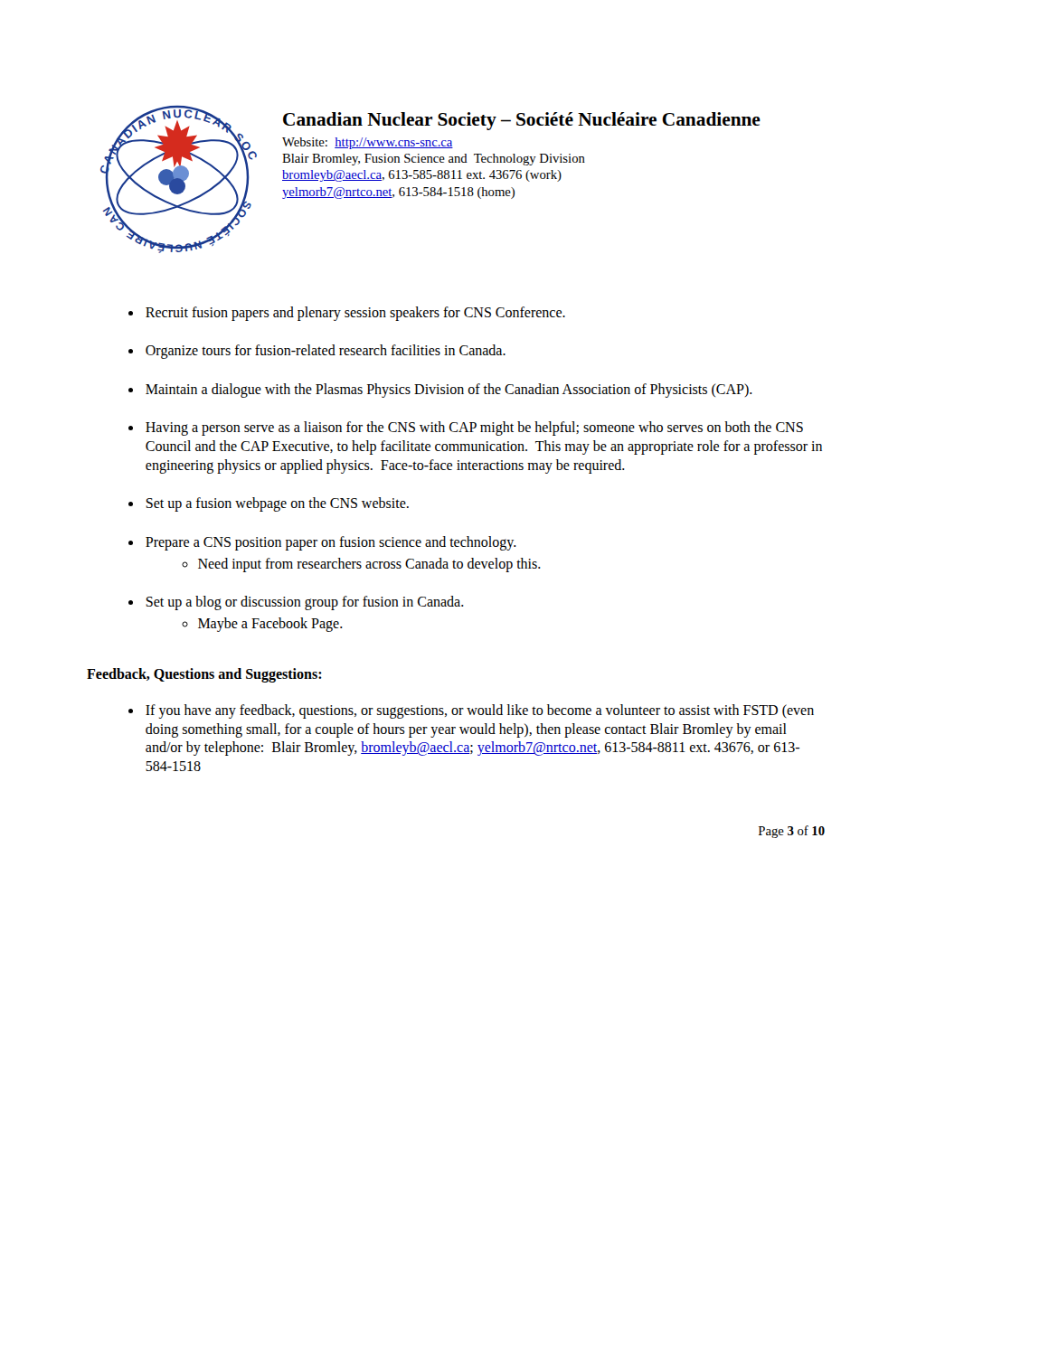CANADIAN NUCLEAR SOCIETY SOCIÉTÉ NUCLÉAIRE CANADIENNE
Canadian Nuclear Society – Société Nucléaire Canadienne
Website: http://www.cns-snc.ca
Blair Bromley, Fusion Science and Technology Division
bromleyb@aecl.ca, 613-585-8811 ext. 43676 (work)
yelmorb7@nrtco.net, 613-584-1518 (home)
Recruit fusion papers and plenary session speakers for CNS Conference.
Organize tours for fusion-related research facilities in Canada.
Maintain a dialogue with the Plasmas Physics Division of the Canadian Association of Physicists (CAP).
Having a person serve as a liaison for the CNS with CAP might be helpful; someone who serves on both the CNS Council and the CAP Executive, to help facilitate communication. This may be an appropriate role for a professor in engineering physics or applied physics. Face-to-face interactions may be required.
Set up a fusion webpage on the CNS website.
Prepare a CNS position paper on fusion science and technology.
Need input from researchers across Canada to develop this.
Set up a blog or discussion group for fusion in Canada.
Maybe a Facebook Page.
Feedback, Questions and Suggestions:
If you have any feedback, questions, or suggestions, or would like to become a volunteer to assist with FSTD (even doing something small, for a couple of hours per year would help), then please contact Blair Bromley by email and/or by telephone: Blair Bromley, bromleyb@aecl.ca; yelmorb7@nrtco.net, 613-584-8811 ext. 43676, or 613-584-1518
Page 3 of 10